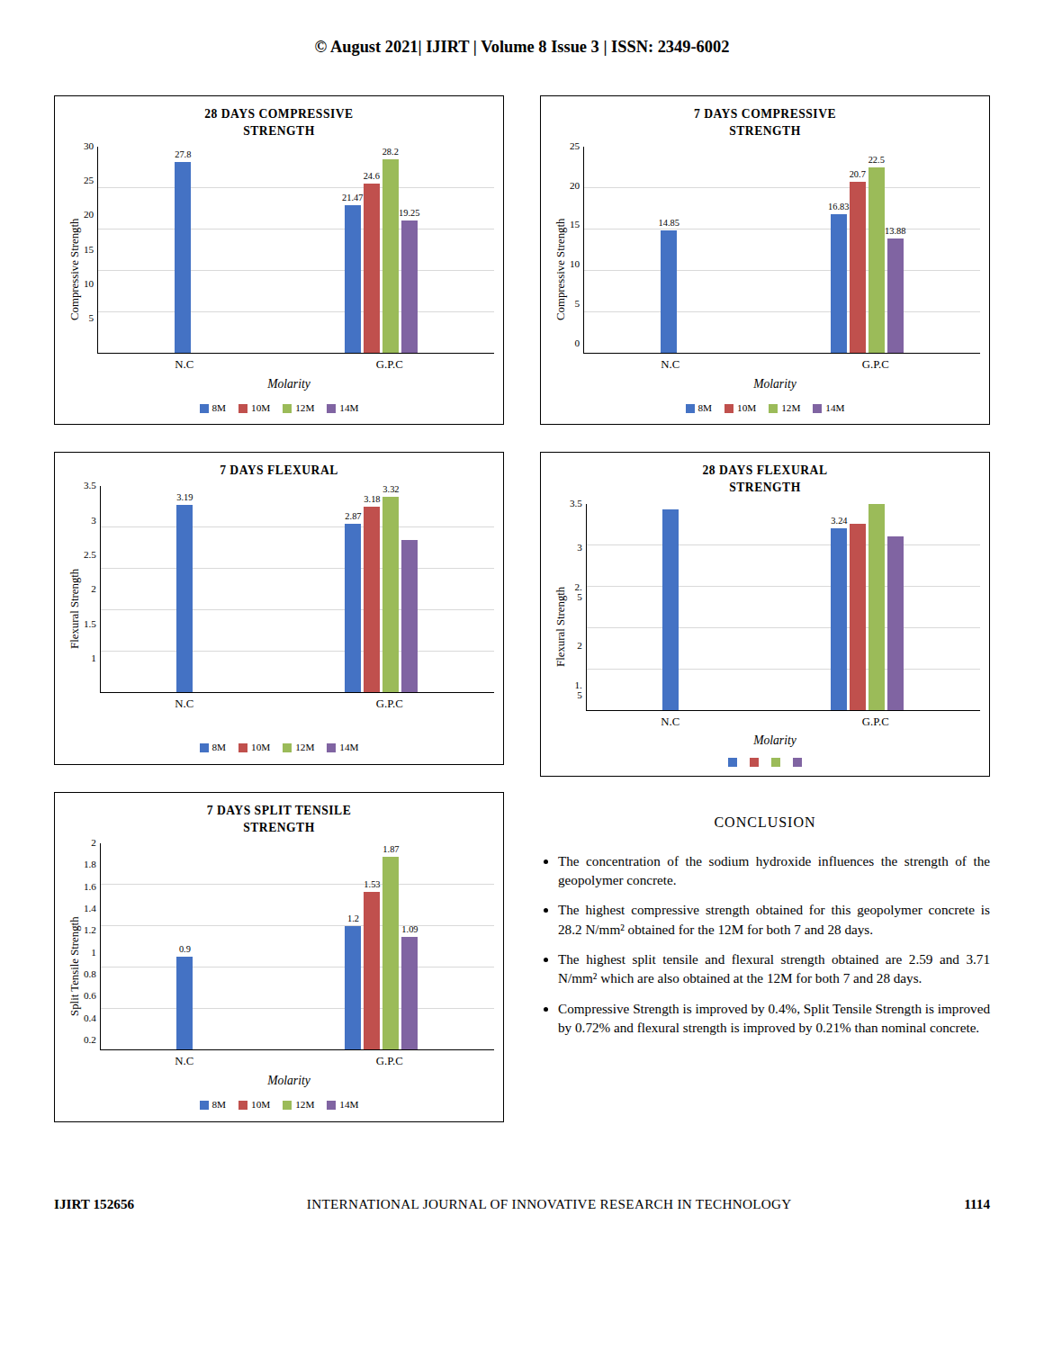© August 2021| IJIRT | Volume 8 Issue 3 | ISSN: 2349-6002
28 Days Compressive
Strength
Compressive Strength
30 25 20 15 10 5
27.8
21.47
24.6
28.2
19.25
N.C G.P.C
Molarity
8M
10M
12M
14M
7 Days Flexural
Flexural Strength
3.5 3 2.5 2 1.5 1
3.19
2.87
3.18
3.32
N.C G.P.C
8M
10M
12M
14M
7 Days Split Tensile
Strength
Split Tensile Strength
2 1.8 1.6 1.4 1.2 1 0.8 0.6 0.4 0.2
0.9
1.2
1.53
1.87
1.09
N.C G.P.C
Molarity
8M
10M
12M
14M
7 Days Compressive
Strength
Compressive Strength
25 20 15 10 5 0
14.85
16.83
20.7
22.5
13.88
N.C G.P.C
Molarity
8M
10M
12M
14M
28 Days Flexural
Strength
Flexural Strength
3.5 3 2.
5 2 1.
5
3.24
N.C G.P.C
Molarity
CONCLUSION
The concentration of the sodium hydroxide influences the strength of the geopolymer concrete.
The highest compressive strength obtained for this geopolymer concrete is 28.2 N/mm² obtained for the 12M for both 7 and 28 days.
The highest split tensile and flexural strength obtained are 2.59 and 3.71 N/mm² which are also obtained at the 12M for both 7 and 28 days.
Compressive Strength is improved by 0.4%, Split Tensile Strength is improved by 0.72% and flexural strength is improved by 0.21% than nominal concrete.
IJIRT 152656 INTERNATIONAL JOURNAL OF INNOVATIVE RESEARCH IN TECHNOLOGY 1114